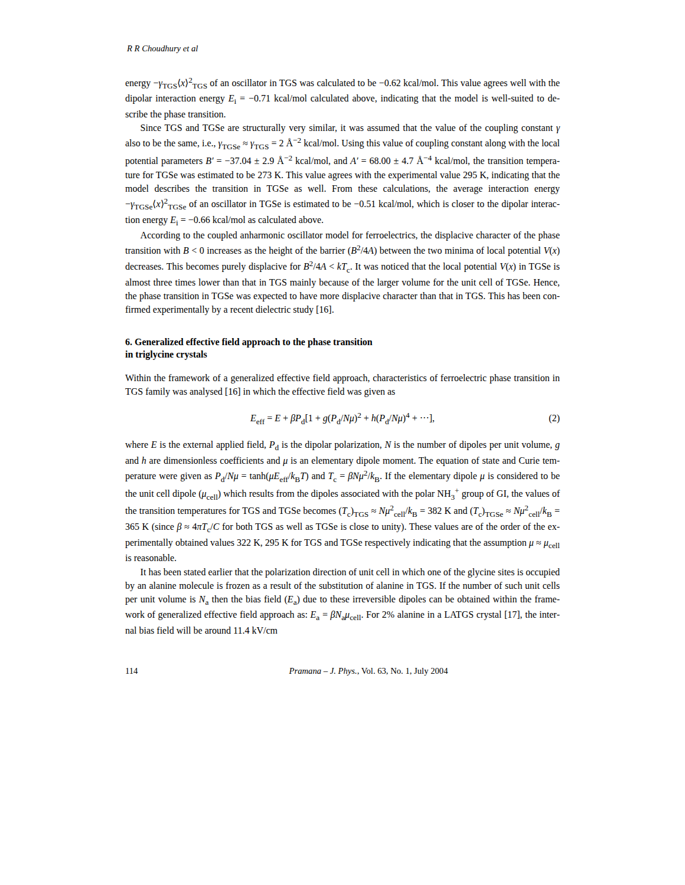R R Choudhury et al
energy −γTGS⟨x⟩2TGS of an oscillator in TGS was calculated to be −0.62 kcal/mol. This value agrees well with the dipolar interaction energy Ei = −0.71 kcal/mol calculated above, indicating that the model is well-suited to describe the phase transition.
Since TGS and TGSe are structurally very similar, it was assumed that the value of the coupling constant γ also to be the same, i.e., γTGSe ≈ γTGS = 2 Å−2 kcal/mol. Using this value of coupling constant along with the local potential parameters B′ = −37.04 ± 2.9 Å−2 kcal/mol, and A′ = 68.00 ± 4.7 Å−4 kcal/mol, the transition temperature for TGSe was estimated to be 273 K. This value agrees with the experimental value 295 K, indicating that the model describes the transition in TGSe as well. From these calculations, the average interaction energy −γTGSe⟨x⟩2TGSe of an oscillator in TGSe is estimated to be −0.51 kcal/mol, which is closer to the dipolar interaction energy Ei = −0.66 kcal/mol as calculated above.
According to the coupled anharmonic oscillator model for ferroelectrics, the displacive character of the phase transition with B < 0 increases as the height of the barrier (B2/4A) between the two minima of local potential V(x) decreases. This becomes purely displacive for B2/4A < kTc. It was noticed that the local potential V(x) in TGSe is almost three times lower than that in TGS mainly because of the larger volume for the unit cell of TGSe. Hence, the phase transition in TGSe was expected to have more displacive character than that in TGS. This has been confirmed experimentally by a recent dielectric study [16].
6. Generalized effective field approach to the phase transition
in triglycine crystals
Within the framework of a generalized effective field approach, characteristics of ferroelectric phase transition in TGS family was analysed [16] in which the effective field was given as
Eeff = E + βPd[1 + g(Pd/Nμ)2 + h(Pd/Nμ)4 + ···], (2)
where E is the external applied field, Pd is the dipolar polarization, N is the number of dipoles per unit volume, g and h are dimensionless coefficients and μ is an elementary dipole moment. The equation of state and Curie temperature were given as Pd/Nμ = tanh(μEeff/kBT) and Tc = βNμ2/kB. If the elementary dipole μ is considered to be the unit cell dipole (μcell) which results from the dipoles associated with the polar NH3+ group of GI, the values of the transition temperatures for TGS and TGSe becomes (Tc)TGS ≈ Nμ2cell/kB = 382 K and (Tc)TGSe ≈ Nμ2cell/kB = 365 K (since β ≈ 4πTc/C for both TGS as well as TGSe is close to unity). These values are of the order of the experimentally obtained values 322 K, 295 K for TGS and TGSe respectively indicating that the assumption μ ≈ μcell is reasonable.
It has been stated earlier that the polarization direction of unit cell in which one of the glycine sites is occupied by an alanine molecule is frozen as a result of the substitution of alanine in TGS. If the number of such unit cells per unit volume is Na then the bias field (Ea) due to these irreversible dipoles can be obtained within the framework of generalized effective field approach as: Ea = βNaμcell. For 2% alanine in a LATGS crystal [17], the internal bias field will be around 11.4 kV/cm
114
Pramana – J. Phys., Vol. 63, No. 1, July 2004